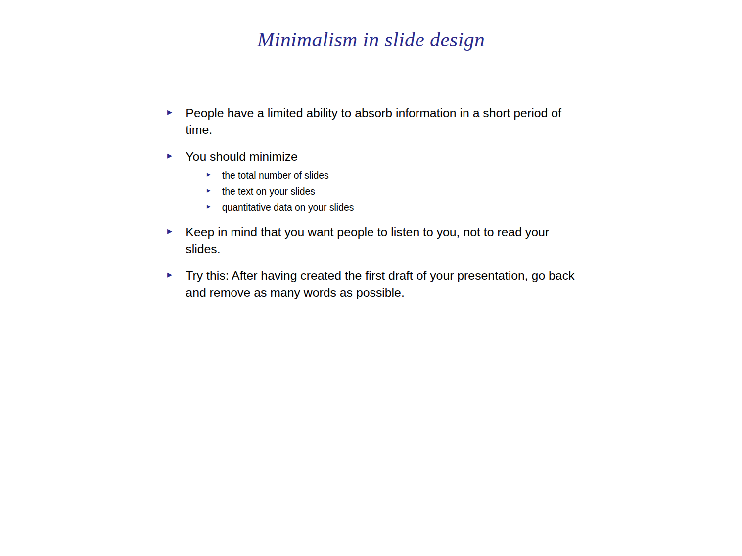Minimalism in slide design
People have a limited ability to absorb information in a short period of time.
You should minimize
the total number of slides
the text on your slides
quantitative data on your slides
Keep in mind that you want people to listen to you, not to read your slides.
Try this: After having created the first draft of your presentation, go back and remove as many words as possible.